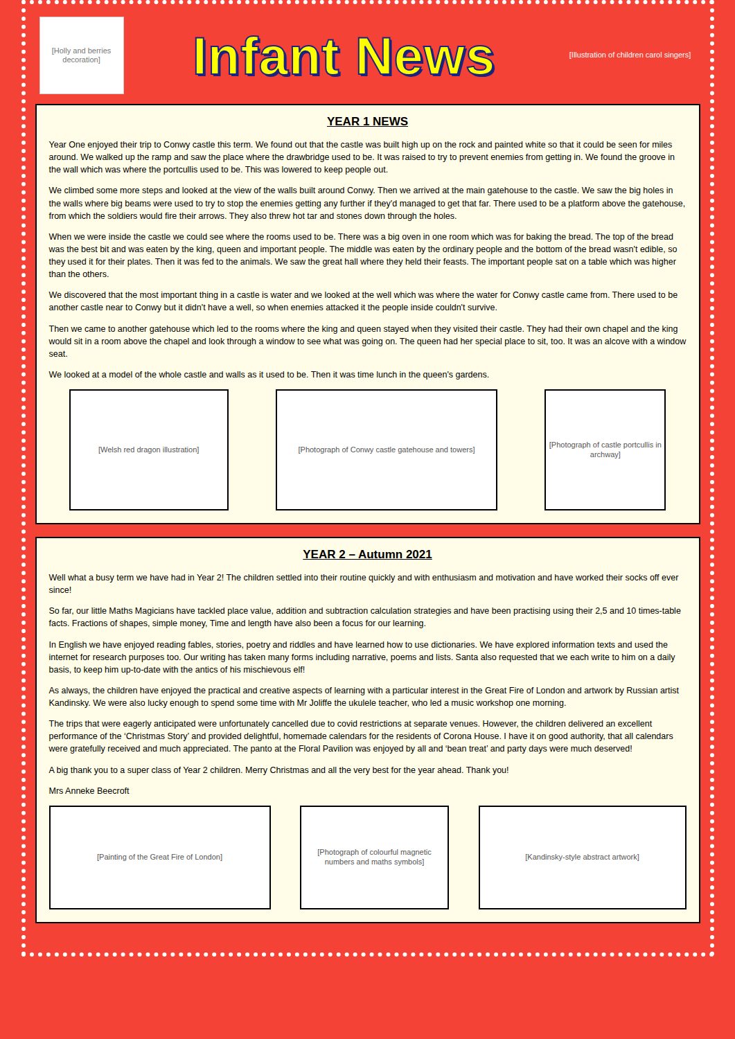[Holly and berries decoration]
Infant News
[Illustration of children carol singers]
YEAR 1 NEWS
Year One enjoyed their trip to Conwy castle this term. We found out that the castle was built high up on the rock and painted white so that it could be seen for miles around. We walked up the ramp and saw the place where the drawbridge used to be. It was raised to try to prevent enemies from getting in. We found the groove in the wall which was where the portcullis used to be. This was lowered to keep people out.
We climbed some more steps and looked at the view of the walls built around Conwy. Then we arrived at the main gatehouse to the castle. We saw the big holes in the walls where big beams were used to try to stop the enemies getting any further if they'd managed to get that far. There used to be a platform above the gatehouse, from which the soldiers would fire their arrows. They also threw hot tar and stones down through the holes.
When we were inside the castle we could see where the rooms used to be. There was a big oven in one room which was for baking the bread. The top of the bread was the best bit and was eaten by the king, queen and important people. The middle was eaten by the ordinary people and the bottom of the bread wasn't edible, so they used it for their plates. Then it was fed to the animals. We saw the great hall where they held their feasts. The important people sat on a table which was higher than the others.
We discovered that the most important thing in a castle is water and we looked at the well which was where the water for Conwy castle came from. There used to be another castle near to Conwy but it didn't have a well, so when enemies attacked it the people inside couldn't survive.
Then we came to another gatehouse which led to the rooms where the king and queen stayed when they visited their castle. They had their own chapel and the king would sit in a room above the chapel and look through a window to see what was going on. The queen had her special place to sit, too. It was an alcove with a window seat.
We looked at a model of the whole castle and walls as it used to be. Then it was time lunch in the queen's gardens.
[Welsh red dragon illustration]
[Photograph of Conwy castle gatehouse and towers]
[Photograph of castle portcullis in archway]
YEAR 2 – Autumn 2021
Well what a busy term we have had in Year 2! The children settled into their routine quickly and with enthusiasm and motivation and have worked their socks off ever since!
So far, our little Maths Magicians have tackled place value, addition and subtraction calculation strategies and have been practising using their 2,5 and 10 times-table facts. Fractions of shapes, simple money, Time and length have also been a focus for our learning.
In English we have enjoyed reading fables, stories, poetry and riddles and have learned how to use dictionaries. We have explored information texts and used the internet for research purposes too. Our writing has taken many forms including narrative, poems and lists. Santa also requested that we each write to him on a daily basis, to keep him up-to-date with the antics of his mischievous elf!
As always, the children have enjoyed the practical and creative aspects of learning with a particular interest in the Great Fire of London and artwork by Russian artist Kandinsky. We were also lucky enough to spend some time with Mr Joliffe the ukulele teacher, who led a music workshop one morning.
The trips that were eagerly anticipated were unfortunately cancelled due to covid restrictions at separate venues. However, the children delivered an excellent performance of the ‘Christmas Story’ and provided delightful, homemade calendars for the residents of Corona House. I have it on good authority, that all calendars were gratefully received and much appreciated. The panto at the Floral Pavilion was enjoyed by all and ‘bean treat’ and party days were much deserved!
A big thank you to a super class of Year 2 children. Merry Christmas and all the very best for the year ahead. Thank you!
Mrs Anneke Beecroft
[Painting of the Great Fire of London]
[Photograph of colourful magnetic numbers and maths symbols]
[Kandinsky-style abstract artwork]